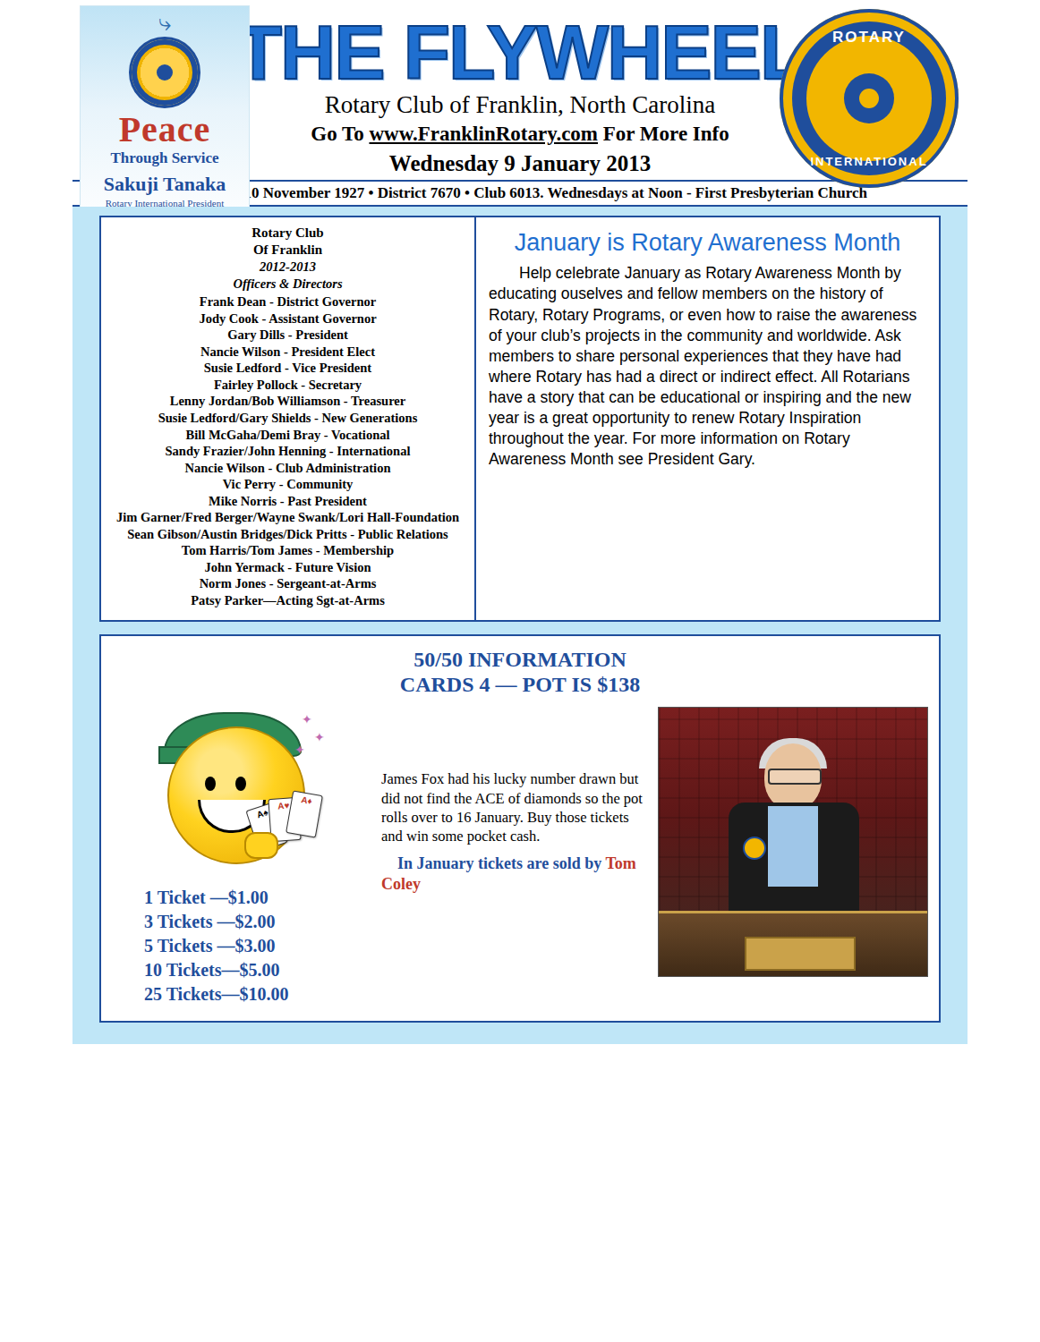⤷
Peace
Through Service
Sakuji Tanaka
Rotary International President
2012-13
✿ ✿ ✿
ROTARY
INTERNATIONAL
THE FLYWHEEL
Rotary Club of Franklin, North Carolina
Go To www.FranklinRotary.com For More Info
Wednesday 9 January 2013
Chartered 10 November 1927 • District 7670 • Club 6013. Wednesdays at Noon - First Presbyterian Church
Rotary Club
Of Franklin
2012-2013
Officers & Directors
Frank Dean - District Governor
Jody Cook - Assistant Governor
Gary Dills - President
Nancie Wilson - President Elect
Susie Ledford - Vice President
Fairley Pollock - Secretary
Lenny Jordan/Bob Williamson - Treasurer
Susie Ledford/Gary Shields - New Generations
Bill McGaha/Demi Bray - Vocational
Sandy Frazier/John Henning - International
Nancie Wilson - Club Administration
Vic Perry - Community
Mike Norris - Past President
Jim Garner/Fred Berger/Wayne Swank/Lori Hall-Foundation
Sean Gibson/Austin Bridges/Dick Pritts - Public Relations
Tom Harris/Tom James - Membership
John Yermack - Future Vision
Norm Jones - Sergeant-at-Arms
Patsy Parker—Acting Sgt-at-Arms
January is Rotary Awareness Month
Help celebrate January as Rotary Awareness Month by educating ouselves and fellow members on the history of Rotary, Rotary Programs, or even how to raise the awareness of your club’s projects in the community and worldwide. Ask members to share personal experiences that they have had where Rotary has had a direct or indirect effect. All Rotarians have a story that can be educational or inspiring and the new year is a great opportunity to renew Rotary Inspiration throughout the year. For more information on Rotary Awareness Month see President Gary.
50/50 INFORMATION
CARDS 4 — POT IS $138
A♠
A♥
A♦
✦
✦
✦
1 Ticket —$1.00
3 Tickets —$2.00
5 Tickets —$3.00
10 Tickets—$5.00
25 Tickets—$10.00
James Fox had his lucky number drawn but did not find the ACE of diamonds so the pot rolls over to 16 January. Buy those tickets and win some pocket cash.
In January tickets are sold by Tom Coley